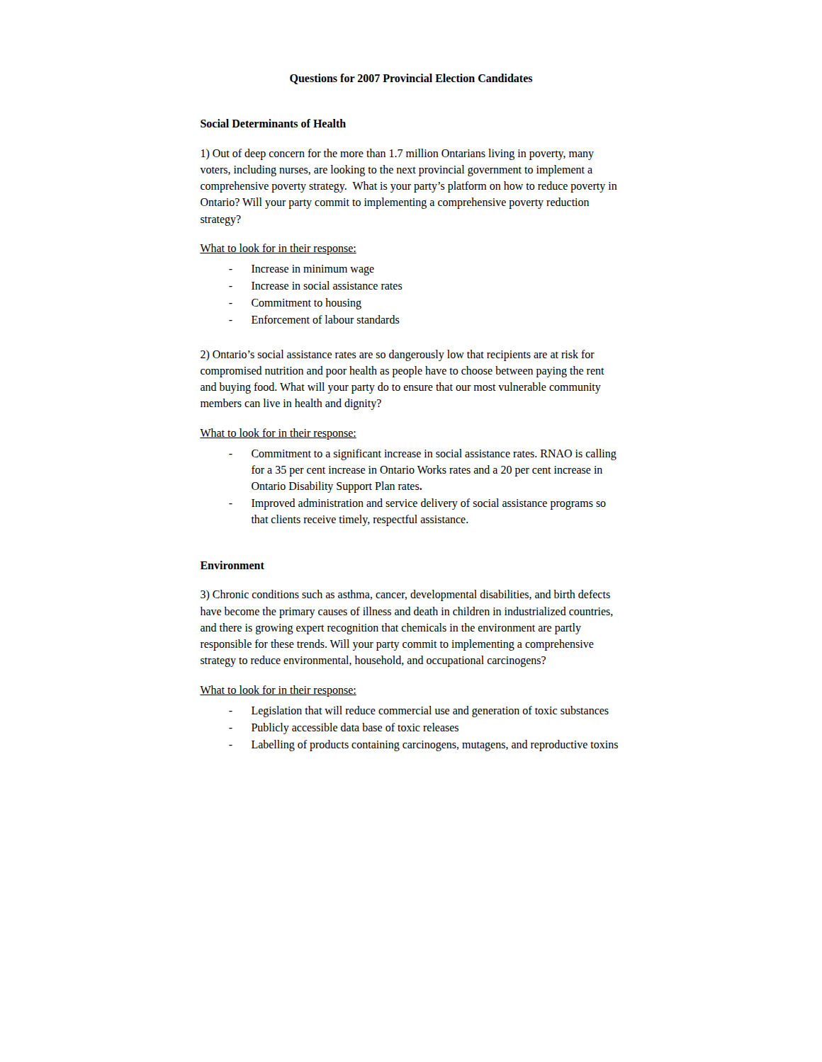Questions for 2007 Provincial Election Candidates
Social Determinants of Health
1) Out of deep concern for the more than 1.7 million Ontarians living in poverty, many voters, including nurses, are looking to the next provincial government to implement a comprehensive poverty strategy. What is your party’s platform on how to reduce poverty in Ontario? Will your party commit to implementing a comprehensive poverty reduction strategy?
What to look for in their response:
Increase in minimum wage
Increase in social assistance rates
Commitment to housing
Enforcement of labour standards
2) Ontario’s social assistance rates are so dangerously low that recipients are at risk for compromised nutrition and poor health as people have to choose between paying the rent and buying food. What will your party do to ensure that our most vulnerable community members can live in health and dignity?
What to look for in their response:
Commitment to a significant increase in social assistance rates. RNAO is calling for a 35 per cent increase in Ontario Works rates and a 20 per cent increase in Ontario Disability Support Plan rates.
Improved administration and service delivery of social assistance programs so that clients receive timely, respectful assistance.
Environment
3) Chronic conditions such as asthma, cancer, developmental disabilities, and birth defects have become the primary causes of illness and death in children in industrialized countries, and there is growing expert recognition that chemicals in the environment are partly responsible for these trends. Will your party commit to implementing a comprehensive strategy to reduce environmental, household, and occupational carcinogens?
What to look for in their response:
Legislation that will reduce commercial use and generation of toxic substances
Publicly accessible data base of toxic releases
Labelling of products containing carcinogens, mutagens, and reproductive toxins